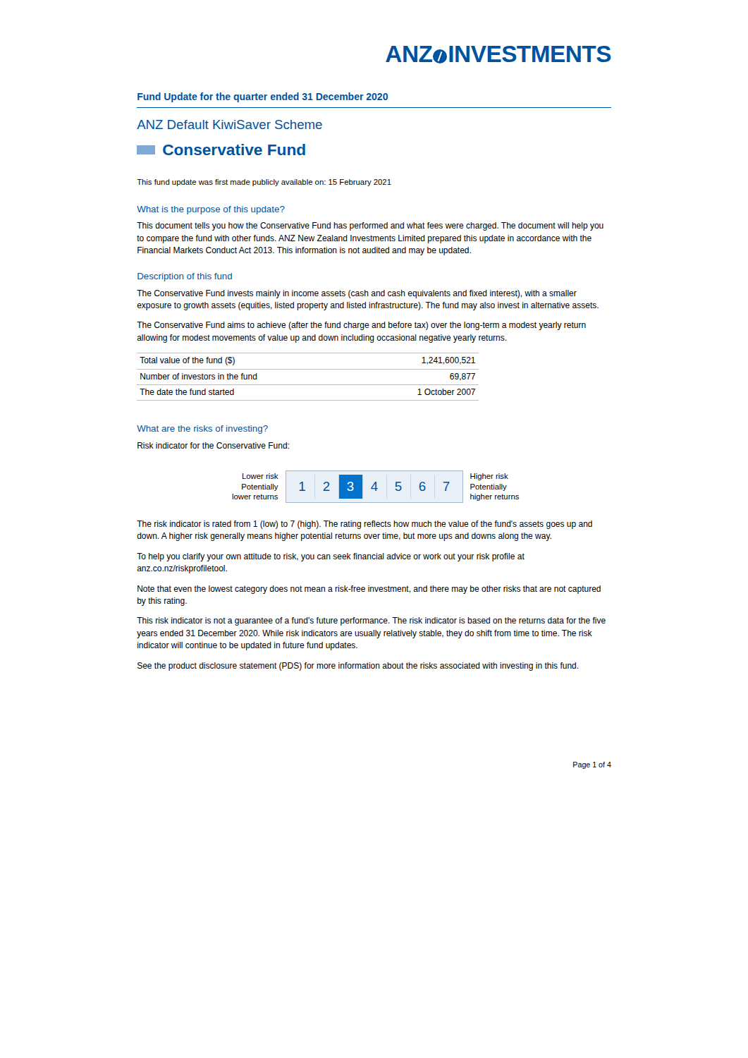ANZ INVESTMENTS
Fund Update for the quarter ended 31 December 2020
ANZ Default KiwiSaver Scheme
Conservative Fund
This fund update was first made publicly available on: 15 February 2021
What is the purpose of this update?
This document tells you how the Conservative Fund has performed and what fees were charged. The document will help you to compare the fund with other funds. ANZ New Zealand Investments Limited prepared this update in accordance with the Financial Markets Conduct Act 2013. This information is not audited and may be updated.
Description of this fund
The Conservative Fund invests mainly in income assets (cash and cash equivalents and fixed interest), with a smaller exposure to growth assets (equities, listed property and listed infrastructure). The fund may also invest in alternative assets.
The Conservative Fund aims to achieve (after the fund charge and before tax) over the long-term a modest yearly return allowing for modest movements of value up and down including occasional negative yearly returns.
| Total value of the fund ($) | 1,241,600,521 |
| Number of investors in the fund | 69,877 |
| The date the fund started | 1 October 2007 |
What are the risks of investing?
Risk indicator for the Conservative Fund:
Lower risk
Potentially
lower returns
1
2
3
4
5
6
7
Higher risk
Potentially
higher returns
The risk indicator is rated from 1 (low) to 7 (high). The rating reflects how much the value of the fund's assets goes up and down. A higher risk generally means higher potential returns over time, but more ups and downs along the way.
To help you clarify your own attitude to risk, you can seek financial advice or work out your risk profile at anz.co.nz/riskprofiletool.
Note that even the lowest category does not mean a risk-free investment, and there may be other risks that are not captured by this rating.
This risk indicator is not a guarantee of a fund's future performance. The risk indicator is based on the returns data for the five years ended 31 December 2020. While risk indicators are usually relatively stable, they do shift from time to time. The risk indicator will continue to be updated in future fund updates.
See the product disclosure statement (PDS) for more information about the risks associated with investing in this fund.
Page 1 of 4